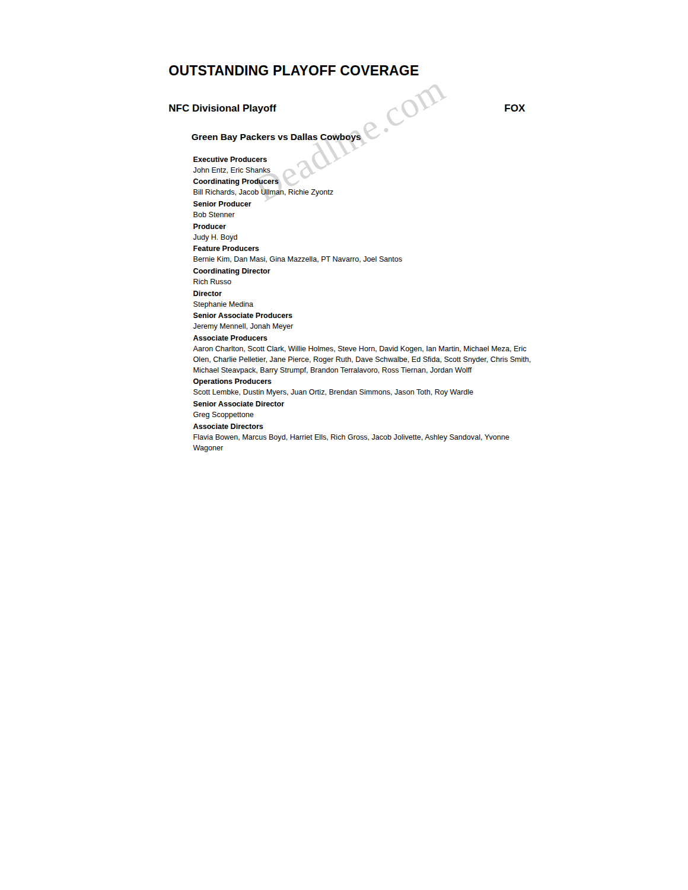Deadline.com
OUTSTANDING PLAYOFF COVERAGE
NFC Divisional Playoff FOX
Green Bay Packers vs Dallas Cowboys
Executive Producers
John Entz, Eric Shanks
Coordinating Producers
Bill Richards, Jacob Ullman, Richie Zyontz
Senior Producer
Bob Stenner
Producer
Judy H. Boyd
Feature Producers
Bernie Kim, Dan Masi, Gina Mazzella, PT Navarro, Joel Santos
Coordinating Director
Rich Russo
Director
Stephanie Medina
Senior Associate Producers
Jeremy Mennell, Jonah Meyer
Associate Producers
Aaron Charlton, Scott Clark, Willie Holmes, Steve Horn, David Kogen, Ian Martin, Michael Meza, Eric Olen, Charlie Pelletier, Jane Pierce, Roger Ruth, Dave Schwalbe, Ed Sfida, Scott Snyder, Chris Smith, Michael Steavpack, Barry Strumpf, Brandon Terralavoro, Ross Tiernan, Jordan Wolff
Operations Producers
Scott Lembke, Dustin Myers, Juan Ortiz, Brendan Simmons, Jason Toth, Roy Wardle
Senior Associate Director
Greg Scoppettone
Associate Directors
Flavia Bowen, Marcus Boyd, Harriet Ells, Rich Gross, Jacob Jolivette, Ashley Sandoval, Yvonne Wagoner